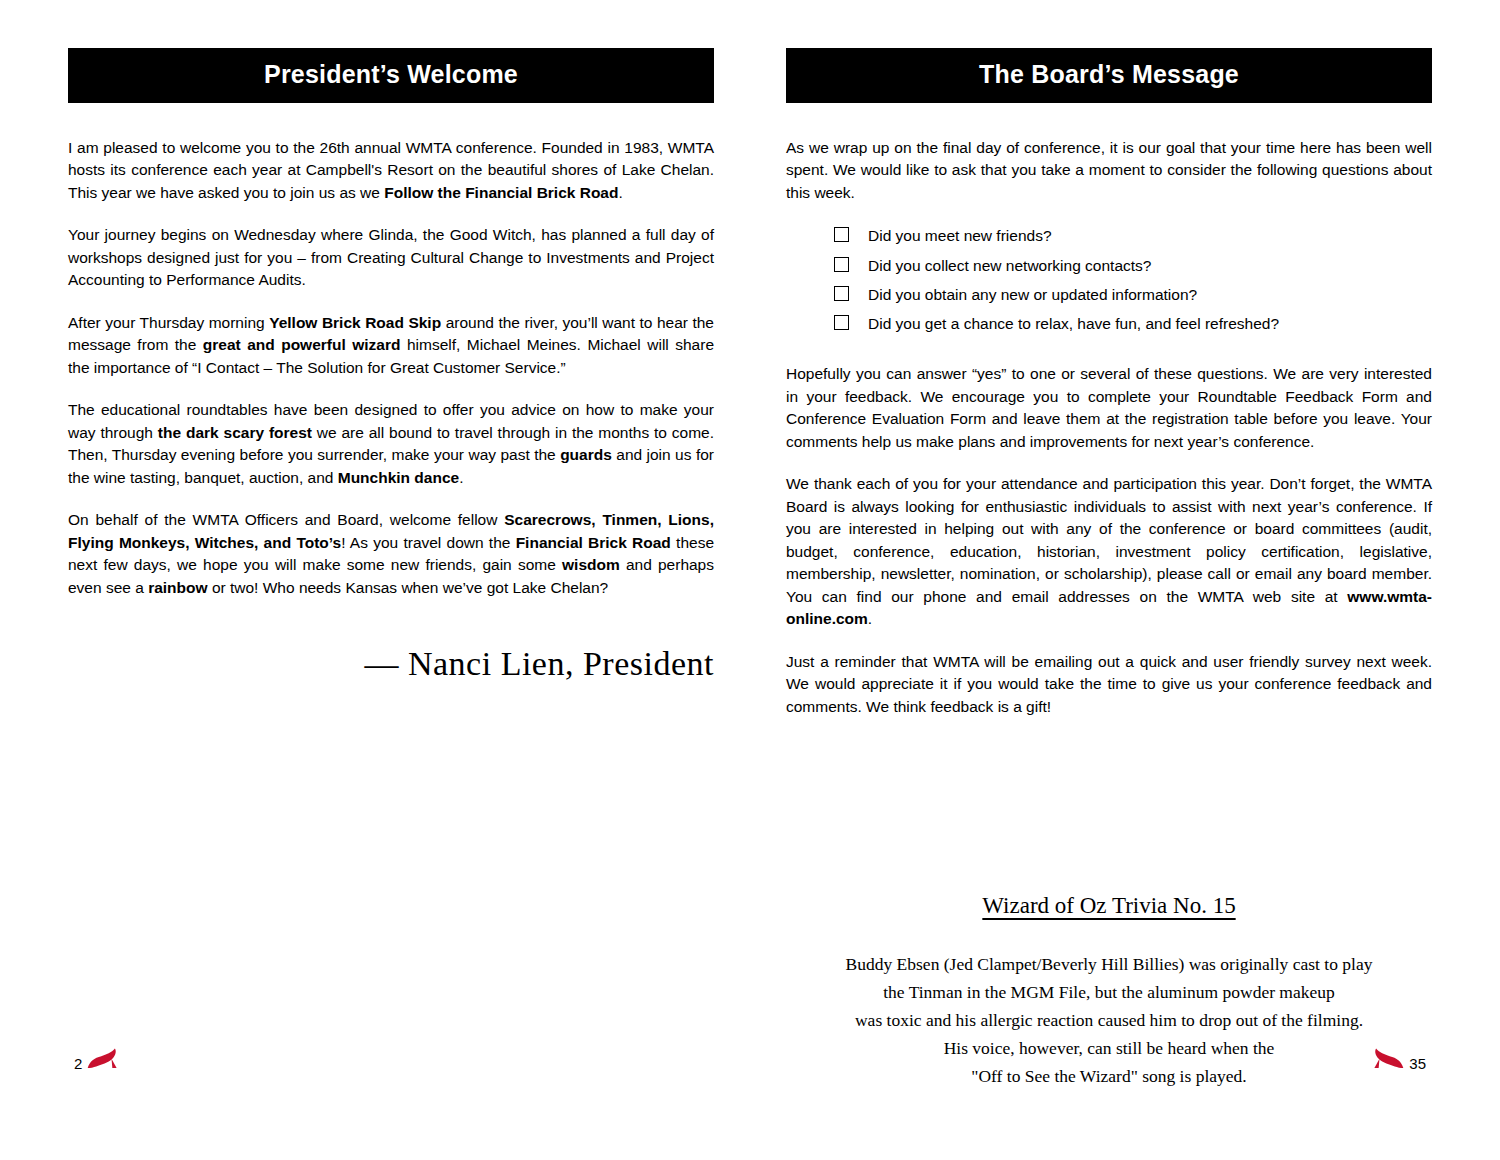President’s Welcome
I am pleased to welcome you to the 26th annual WMTA conference. Founded in 1983, WMTA hosts its conference each year at Campbell's Resort on the beautiful shores of Lake Chelan. This year we have asked you to join us as we Follow the Financial Brick Road.
Your journey begins on Wednesday where Glinda, the Good Witch, has planned a full day of workshops designed just for you – from Creating Cultural Change to Investments and Project Accounting to Performance Audits.
After your Thursday morning Yellow Brick Road Skip around the river, you’ll want to hear the message from the great and powerful wizard himself, Michael Meines. Michael will share the importance of “I Contact – The Solution for Great Customer Service.”
The educational roundtables have been designed to offer you advice on how to make your way through the dark scary forest we are all bound to travel through in the months to come. Then, Thursday evening before you surrender, make your way past the guards and join us for the wine tasting, banquet, auction, and Munchkin dance.
On behalf of the WMTA Officers and Board, welcome fellow Scarecrows, Tinmen, Lions, Flying Monkeys, Witches, and Toto’s! As you travel down the Financial Brick Road these next few days, we hope you will make some new friends, gain some wisdom and perhaps even see a rainbow or two! Who needs Kansas when we’ve got Lake Chelan?
— Nanci Lien, President
2
The Board’s Message
As we wrap up on the final day of conference, it is our goal that your time here has been well spent. We would like to ask that you take a moment to consider the following questions about this week.
Did you meet new friends?
Did you collect new networking contacts?
Did you obtain any new or updated information?
Did you get a chance to relax, have fun, and feel refreshed?
Hopefully you can answer “yes” to one or several of these questions. We are very interested in your feedback. We encourage you to complete your Roundtable Feedback Form and Conference Evaluation Form and leave them at the registration table before you leave. Your comments help us make plans and improvements for next year’s conference.
We thank each of you for your attendance and participation this year. Don’t forget, the WMTA Board is always looking for enthusiastic individuals to assist with next year’s conference. If you are interested in helping out with any of the conference or board committees (audit, budget, conference, education, historian, investment policy certification, legislative, membership, newsletter, nomination, or scholarship), please call or email any board member. You can find our phone and email addresses on the WMTA web site at www.wmta-online.com.
Just a reminder that WMTA will be emailing out a quick and user friendly survey next week. We would appreciate it if you would take the time to give us your conference feedback and comments. We think feedback is a gift!
Wizard of Oz Trivia No. 15
Buddy Ebsen (Jed Clampet/Beverly Hill Billies) was originally cast to play
the Tinman in the MGM File, but the aluminum powder makeup
was toxic and his allergic reaction caused him to drop out of the filming.
His voice, however, can still be heard when the
"Off to See the Wizard" song is played.
35